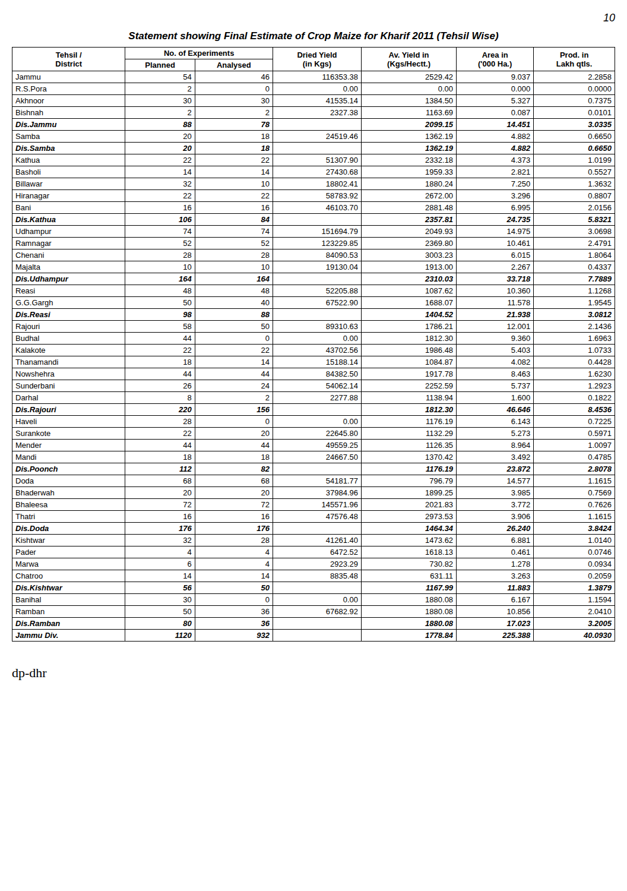10
Statement showing Final Estimate of Crop Maize for Kharif 2011 (Tehsil Wise)
| Tehsil / District | No. of Experiments | Dried Yield (in Kgs) | Av. Yield in (Kgs/Hectt.) | Area in ('000 Ha.) | Prod. in Lakh qtls. |
| --- | --- | --- | --- | --- | --- |
| Planned | Analysed |
| Jammu | 54 | 46 | 116353.38 | 2529.42 | 9.037 | 2.2858 |
| R.S.Pora | 2 | 0 | 0.00 | 0.00 | 0.000 | 0.0000 |
| Akhnoor | 30 | 30 | 41535.14 | 1384.50 | 5.327 | 0.7375 |
| Bishnah | 2 | 2 | 2327.38 | 1163.69 | 0.087 | 0.0101 |
| Dis.Jammu | 88 | 78 | | 2099.15 | 14.451 | 3.0335 |
| Samba | 20 | 18 | 24519.46 | 1362.19 | 4.882 | 0.6650 |
| Dis.Samba | 20 | 18 | | 1362.19 | 4.882 | 0.6650 |
| Kathua | 22 | 22 | 51307.90 | 2332.18 | 4.373 | 1.0199 |
| Basholi | 14 | 14 | 27430.68 | 1959.33 | 2.821 | 0.5527 |
| Billawar | 32 | 10 | 18802.41 | 1880.24 | 7.250 | 1.3632 |
| Hiranagar | 22 | 22 | 58783.92 | 2672.00 | 3.296 | 0.8807 |
| Bani | 16 | 16 | 46103.70 | 2881.48 | 6.995 | 2.0156 |
| Dis.Kathua | 106 | 84 | | 2357.81 | 24.735 | 5.8321 |
| Udhampur | 74 | 74 | 151694.79 | 2049.93 | 14.975 | 3.0698 |
| Ramnagar | 52 | 52 | 123229.85 | 2369.80 | 10.461 | 2.4791 |
| Chenani | 28 | 28 | 84090.53 | 3003.23 | 6.015 | 1.8064 |
| Majalta | 10 | 10 | 19130.04 | 1913.00 | 2.267 | 0.4337 |
| Dis.Udhampur | 164 | 164 | | 2310.03 | 33.718 | 7.7889 |
| Reasi | 48 | 48 | 52205.88 | 1087.62 | 10.360 | 1.1268 |
| G.G.Gargh | 50 | 40 | 67522.90 | 1688.07 | 11.578 | 1.9545 |
| Dis.Reasi | 98 | 88 | | 1404.52 | 21.938 | 3.0812 |
| Rajouri | 58 | 50 | 89310.63 | 1786.21 | 12.001 | 2.1436 |
| Budhal | 44 | 0 | 0.00 | 1812.30 | 9.360 | 1.6963 |
| Kalakote | 22 | 22 | 43702.56 | 1986.48 | 5.403 | 1.0733 |
| Thanamandi | 18 | 14 | 15188.14 | 1084.87 | 4.082 | 0.4428 |
| Nowshehra | 44 | 44 | 84382.50 | 1917.78 | 8.463 | 1.6230 |
| Sunderbani | 26 | 24 | 54062.14 | 2252.59 | 5.737 | 1.2923 |
| Darhal | 8 | 2 | 2277.88 | 1138.94 | 1.600 | 0.1822 |
| Dis.Rajouri | 220 | 156 | | 1812.30 | 46.646 | 8.4536 |
| Haveli | 28 | 0 | 0.00 | 1176.19 | 6.143 | 0.7225 |
| Surankote | 22 | 20 | 22645.80 | 1132.29 | 5.273 | 0.5971 |
| Mender | 44 | 44 | 49559.25 | 1126.35 | 8.964 | 1.0097 |
| Mandi | 18 | 18 | 24667.50 | 1370.42 | 3.492 | 0.4785 |
| Dis.Poonch | 112 | 82 | | 1176.19 | 23.872 | 2.8078 |
| Doda | 68 | 68 | 54181.77 | 796.79 | 14.577 | 1.1615 |
| Bhaderwah | 20 | 20 | 37984.96 | 1899.25 | 3.985 | 0.7569 |
| Bhaleesa | 72 | 72 | 145571.96 | 2021.83 | 3.772 | 0.7626 |
| Thatri | 16 | 16 | 47576.48 | 2973.53 | 3.906 | 1.1615 |
| Dis.Doda | 176 | 176 | | 1464.34 | 26.240 | 3.8424 |
| Kishtwar | 32 | 28 | 41261.40 | 1473.62 | 6.881 | 1.0140 |
| Pader | 4 | 4 | 6472.52 | 1618.13 | 0.461 | 0.0746 |
| Marwa | 6 | 4 | 2923.29 | 730.82 | 1.278 | 0.0934 |
| Chatroo | 14 | 14 | 8835.48 | 631.11 | 3.263 | 0.2059 |
| Dis.Kishtwar | 56 | 50 | | 1167.99 | 11.883 | 1.3879 |
| Banihal | 30 | 0 | 0.00 | 1880.08 | 6.167 | 1.1594 |
| Ramban | 50 | 36 | 67682.92 | 1880.08 | 10.856 | 2.0410 |
| Dis.Ramban | 80 | 36 | | 1880.08 | 17.023 | 3.2005 |
| Jammu Div. | 1120 | 932 | | 1778.84 | 225.388 | 40.0930 |
dp-dhr